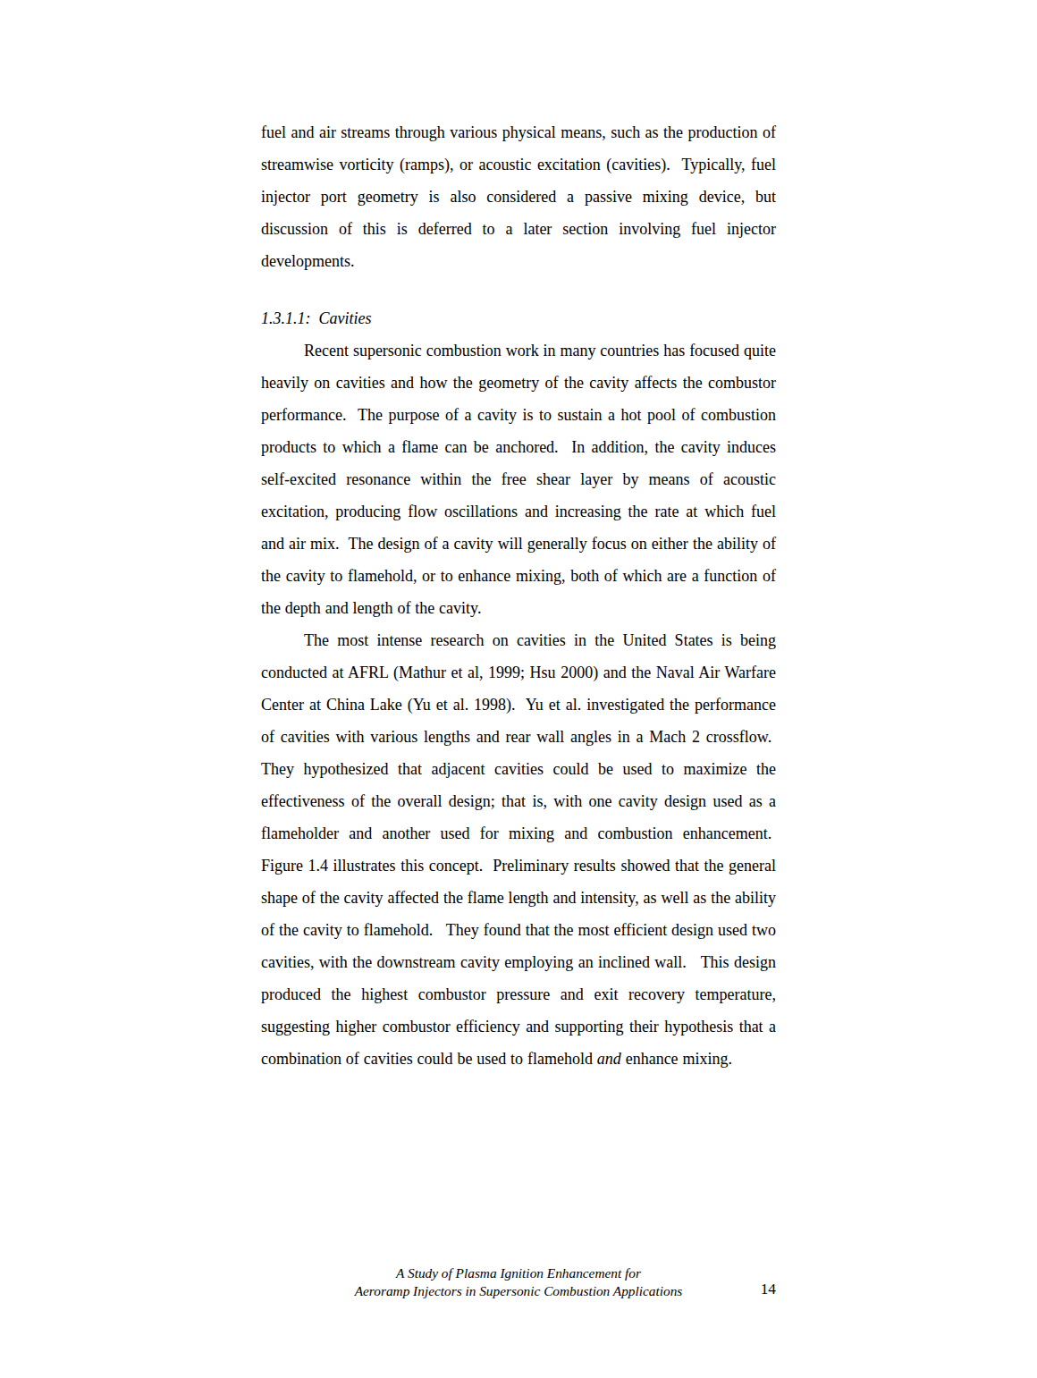fuel and air streams through various physical means, such as the production of streamwise vorticity (ramps), or acoustic excitation (cavities). Typically, fuel injector port geometry is also considered a passive mixing device, but discussion of this is deferred to a later section involving fuel injector developments.
1.3.1.1: Cavities
Recent supersonic combustion work in many countries has focused quite heavily on cavities and how the geometry of the cavity affects the combustor performance. The purpose of a cavity is to sustain a hot pool of combustion products to which a flame can be anchored. In addition, the cavity induces self-excited resonance within the free shear layer by means of acoustic excitation, producing flow oscillations and increasing the rate at which fuel and air mix. The design of a cavity will generally focus on either the ability of the cavity to flamehold, or to enhance mixing, both of which are a function of the depth and length of the cavity.
The most intense research on cavities in the United States is being conducted at AFRL (Mathur et al, 1999; Hsu 2000) and the Naval Air Warfare Center at China Lake (Yu et al. 1998). Yu et al. investigated the performance of cavities with various lengths and rear wall angles in a Mach 2 crossflow. They hypothesized that adjacent cavities could be used to maximize the effectiveness of the overall design; that is, with one cavity design used as a flameholder and another used for mixing and combustion enhancement. Figure 1.4 illustrates this concept. Preliminary results showed that the general shape of the cavity affected the flame length and intensity, as well as the ability of the cavity to flamehold. They found that the most efficient design used two cavities, with the downstream cavity employing an inclined wall. This design produced the highest combustor pressure and exit recovery temperature, suggesting higher combustor efficiency and supporting their hypothesis that a combination of cavities could be used to flamehold and enhance mixing.
A Study of Plasma Ignition Enhancement for
Aeroramp Injectors in Supersonic Combustion Applications
14